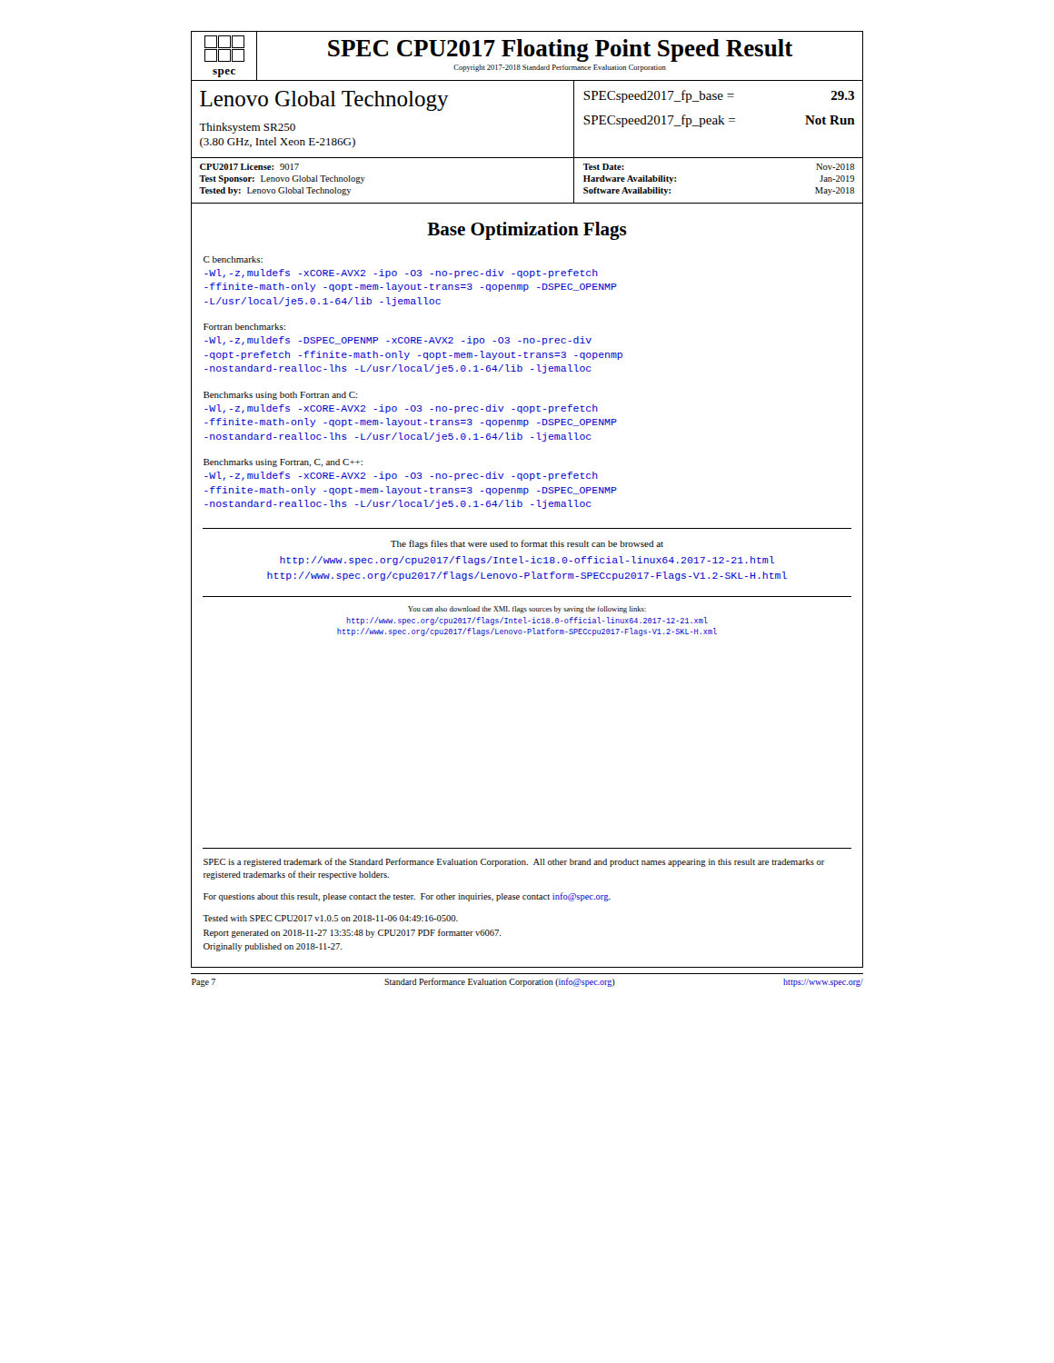spec
SPEC CPU2017 Floating Point Speed Result
Copyright 2017-2018 Standard Performance Evaluation Corporation
Lenovo Global Technology
Thinksystem SR250
(3.80 GHz, Intel Xeon E-2186G)
SPECspeed2017_fp_base =29.3
SPECspeed2017_fp_peak =Not Run
CPU2017 License: 9017
Test Sponsor: Lenovo Global Technology
Tested by: Lenovo Global Technology
Test Date: Nov-2018
Hardware Availability: Jan-2019
Software Availability: May-2018
Base Optimization Flags
C benchmarks:
-Wl,-z,muldefs -xCORE-AVX2 -ipo -O3 -no-prec-div -qopt-prefetch -ffinite-math-only -qopt-mem-layout-trans=3 -qopenmp -DSPEC_OPENMP -L/usr/local/je5.0.1-64/lib -ljemalloc
Fortran benchmarks:
-Wl,-z,muldefs -DSPEC_OPENMP -xCORE-AVX2 -ipo -O3 -no-prec-div -qopt-prefetch -ffinite-math-only -qopt-mem-layout-trans=3 -qopenmp -nostandard-realloc-lhs -L/usr/local/je5.0.1-64/lib -ljemalloc
Benchmarks using both Fortran and C:
-Wl,-z,muldefs -xCORE-AVX2 -ipo -O3 -no-prec-div -qopt-prefetch -ffinite-math-only -qopt-mem-layout-trans=3 -qopenmp -DSPEC_OPENMP -nostandard-realloc-lhs -L/usr/local/je5.0.1-64/lib -ljemalloc
Benchmarks using Fortran, C, and C++:
-Wl,-z,muldefs -xCORE-AVX2 -ipo -O3 -no-prec-div -qopt-prefetch -ffinite-math-only -qopt-mem-layout-trans=3 -qopenmp -DSPEC_OPENMP -nostandard-realloc-lhs -L/usr/local/je5.0.1-64/lib -ljemalloc
The flags files that were used to format this result can be browsed at
http://www.spec.org/cpu2017/flags/Intel-ic18.0-official-linux64.2017-12-21.html
http://www.spec.org/cpu2017/flags/Lenovo-Platform-SPECcpu2017-Flags-V1.2-SKL-H.html
You can also download the XML flags sources by saving the following links:
http://www.spec.org/cpu2017/flags/Intel-ic18.0-official-linux64.2017-12-21.xml
http://www.spec.org/cpu2017/flags/Lenovo-Platform-SPECcpu2017-Flags-V1.2-SKL-H.xml
SPEC is a registered trademark of the Standard Performance Evaluation Corporation. All other brand and product names appearing in this result are trademarks or registered trademarks of their respective holders.
For questions about this result, please contact the tester. For other inquiries, please contact info@spec.org.
Tested with SPEC CPU2017 v1.0.5 on 2018-11-06 04:49:16-0500.
Report generated on 2018-11-27 13:35:48 by CPU2017 PDF formatter v6067.
Originally published on 2018-11-27.
Page 7
Standard Performance Evaluation Corporation (info@spec.org)
https://www.spec.org/